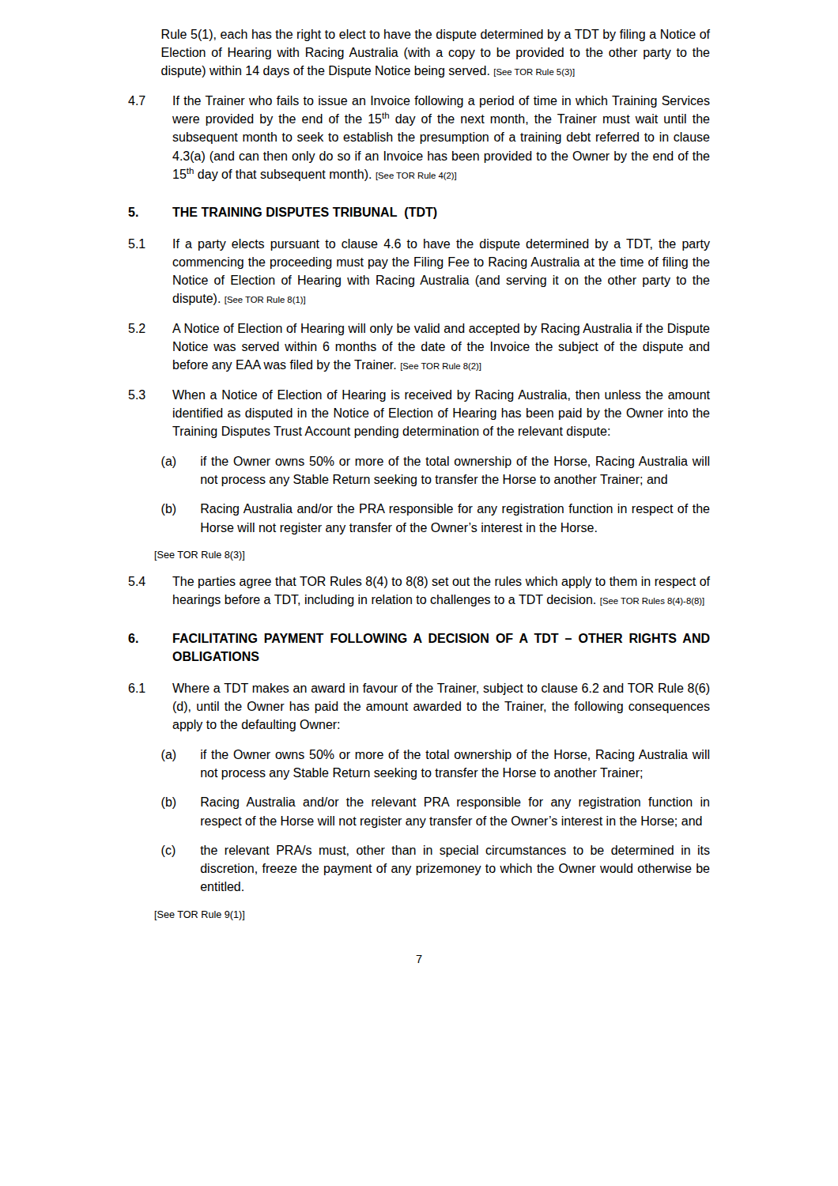Rule 5(1), each has the right to elect to have the dispute determined by a TDT by filing a Notice of Election of Hearing with Racing Australia (with a copy to be provided to the other party to the dispute) within 14 days of the Dispute Notice being served. [See TOR Rule 5(3)]
4.7
If the Trainer who fails to issue an Invoice following a period of time in which Training Services were provided by the end of the 15th day of the next month, the Trainer must wait until the subsequent month to seek to establish the presumption of a training debt referred to in clause 4.3(a) (and can then only do so if an Invoice has been provided to the Owner by the end of the 15th day of that subsequent month). [See TOR Rule 4(2)]
5.
The Training Disputes Tribunal (TDT)
5.1
If a party elects pursuant to clause 4.6 to have the dispute determined by a TDT, the party commencing the proceeding must pay the Filing Fee to Racing Australia at the time of filing the Notice of Election of Hearing with Racing Australia (and serving it on the other party to the dispute). [See TOR Rule 8(1)]
5.2
A Notice of Election of Hearing will only be valid and accepted by Racing Australia if the Dispute Notice was served within 6 months of the date of the Invoice the subject of the dispute and before any EAA was filed by the Trainer. [See TOR Rule 8(2)]
5.3
When a Notice of Election of Hearing is received by Racing Australia, then unless the amount identified as disputed in the Notice of Election of Hearing has been paid by the Owner into the Training Disputes Trust Account pending determination of the relevant dispute:
(a)
if the Owner owns 50% or more of the total ownership of the Horse, Racing Australia will not process any Stable Return seeking to transfer the Horse to another Trainer; and
(b)
Racing Australia and/or the PRA responsible for any registration function in respect of the Horse will not register any transfer of the Owner’s interest in the Horse.
[See TOR Rule 8(3)]
5.4
The parties agree that TOR Rules 8(4) to 8(8) set out the rules which apply to them in respect of hearings before a TDT, including in relation to challenges to a TDT decision. [See TOR Rules 8(4)-8(8)]
6.
Facilitating payment following a decision of a TDT – other rights and obligations
6.1
Where a TDT makes an award in favour of the Trainer, subject to clause 6.2 and TOR Rule 8(6)(d), until the Owner has paid the amount awarded to the Trainer, the following consequences apply to the defaulting Owner:
(a)
if the Owner owns 50% or more of the total ownership of the Horse, Racing Australia will not process any Stable Return seeking to transfer the Horse to another Trainer;
(b)
Racing Australia and/or the relevant PRA responsible for any registration function in respect of the Horse will not register any transfer of the Owner’s interest in the Horse; and
(c)
the relevant PRA/s must, other than in special circumstances to be determined in its discretion, freeze the payment of any prizemoney to which the Owner would otherwise be entitled.
[See TOR Rule 9(1)]
7